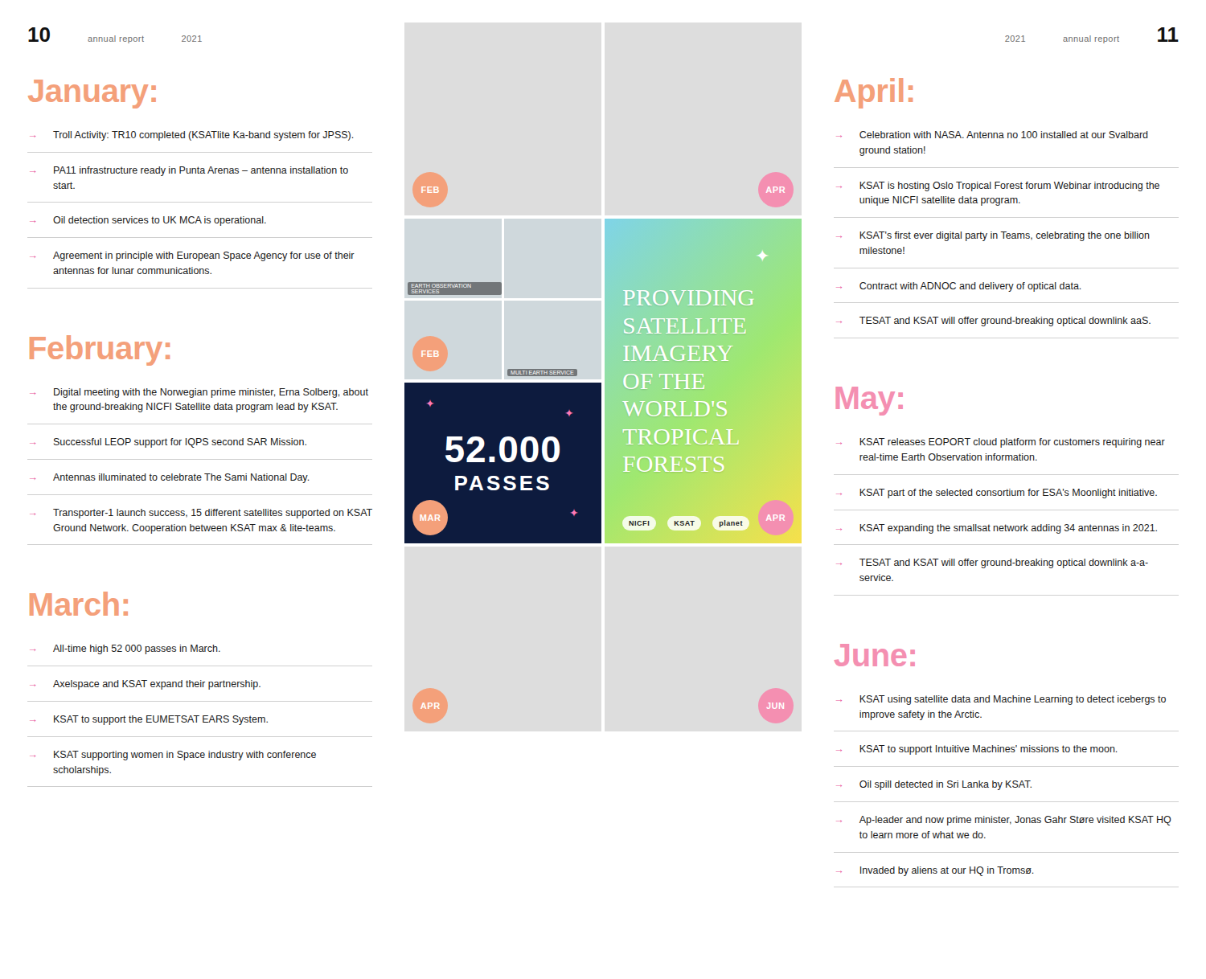10 annual report 2021
January:
→Troll Activity: TR10 completed (KSATlite Ka-band system for JPSS).
→PA11 infrastructure ready in Punta Arenas – antenna installation to start.
→Oil detection services to UK MCA is operational.
→Agreement in principle with European Space Agency for use of their antennas for lunar communications.
February:
→Digital meeting with the Norwegian prime minister, Erna Solberg, about the ground-breaking NICFI Satellite data program lead by KSAT.
→Successful LEOP support for IQPS second SAR Mission.
→Antennas illuminated to celebrate The Sami National Day.
→Transporter-1 launch success, 15 different satellites supported on KSAT Ground Network. Cooperation between KSAT max & lite-teams.
March:
→All-time high 52 000 passes in March.
→Axelspace and KSAT expand their partnership.
→KSAT to support the EUMETSAT EARS System.
→KSAT supporting women in Space industry with conference scholarships.
FEB
APR
EARTH OBSERVATION SERVICES
MULTI EARTH SERVICE
FEB
✦
PROVIDING SATELLITE IMAGERY OF THE WORLD'S TROPICAL FORESTS
NICFI KSAT planet AIR
APR
✦ ✦ ✦ ✦
52.000
PASSES
MAR
APR
JUN
2021 annual report 11
April:
→Celebration with NASA. Antenna no 100 installed at our Svalbard ground station!
→KSAT is hosting Oslo Tropical Forest forum Webinar introducing the unique NICFI satellite data program.
→KSAT's first ever digital party in Teams, celebrating the one billion milestone!
→Contract with ADNOC and delivery of optical data.
→TESAT and KSAT will offer ground-breaking optical downlink aaS.
May:
→KSAT releases EOPORT cloud platform for customers requiring near real-time Earth Observation information.
→KSAT part of the selected consortium for ESA's Moonlight initiative.
→KSAT expanding the smallsat network adding 34 antennas in 2021.
→TESAT and KSAT will offer ground-breaking optical downlink a-a-service.
June:
→KSAT using satellite data and Machine Learning to detect icebergs to improve safety in the Arctic.
→KSAT to support Intuitive Machines' missions to the moon.
→Oil spill detected in Sri Lanka by KSAT.
→Ap-leader and now prime minister, Jonas Gahr Støre visited KSAT HQ to learn more of what we do.
→Invaded by aliens at our HQ in Tromsø.